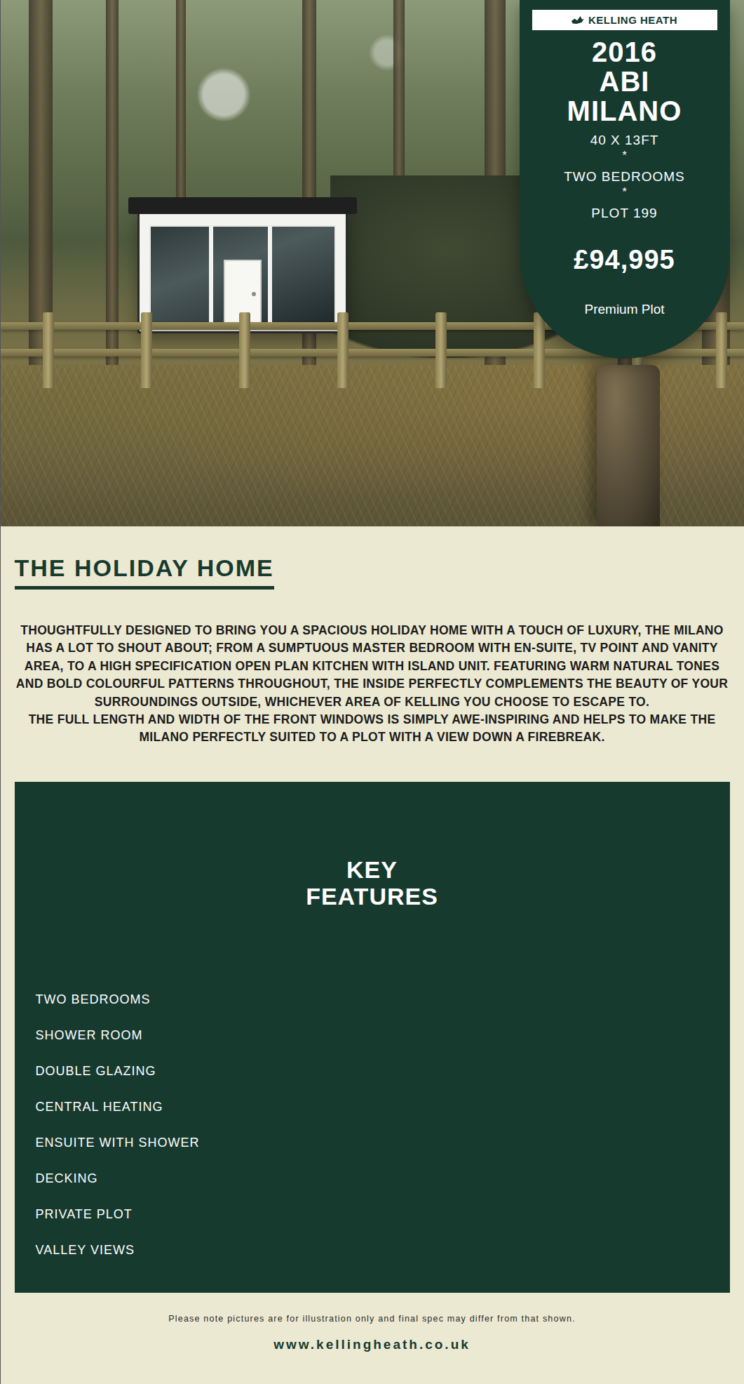199
KELLING HEATH
2016
ABI
MILANO
40 X 13FT
*
TWO BEDROOMS
*
PLOT 199
£94,995
Premium Plot
THE HOLIDAY HOME
Thoughtfully designed to bring you a spacious holiday home with a touch of luxury, the Milano has a lot to shout about; from a sumptuous master bedroom with en-suite, TV point and vanity area, to a high specification open plan kitchen with island unit. Featuring warm natural tones and bold colourful patterns throughout, the inside perfectly complements the beauty of your surroundings outside, whichever area of Kelling you choose to escape to.
The full length and width of the front windows is simply awe-inspiring and helps to make the Milano perfectly suited to a plot with a view down a firebreak.
KEY
FEATURES
TWO BEDROOMS
SHOWER ROOM
DOUBLE GLAZING
CENTRAL HEATING
ENSUITE WITH SHOWER
DECKING
PRIVATE PLOT
VALLEY VIEWS
Please note pictures are for illustration only and final spec may differ from that shown.
www.kellingheath.co.uk